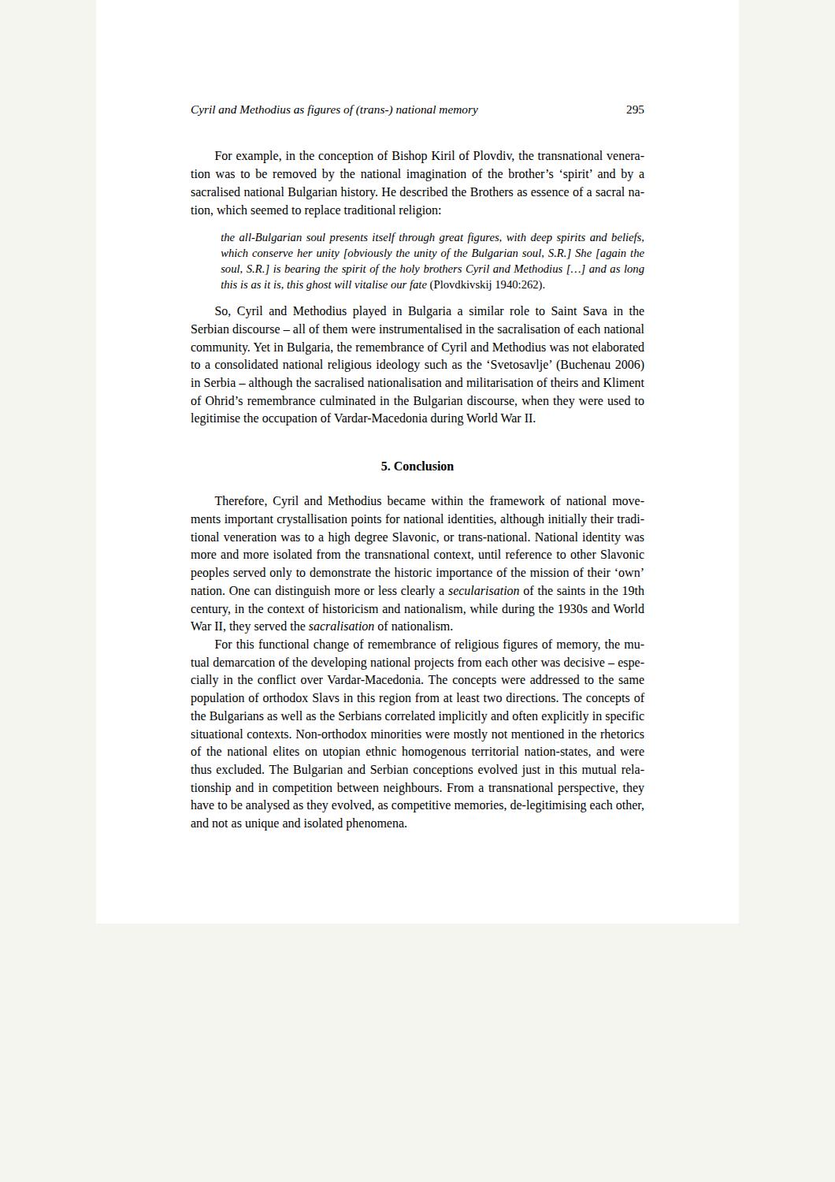Cyril and Methodius as figures of (trans-) national memory 295
For example, in the conception of Bishop Kiril of Plovdiv, the transnational veneration was to be removed by the national imagination of the brother’s ‘spirit’ and by a sacralised national Bulgarian history. He described the Brothers as essence of a sacral nation, which seemed to replace traditional religion:
the all-Bulgarian soul presents itself through great figures, with deep spirits and beliefs, which conserve her unity [obviously the unity of the Bulgarian soul, S.R.] She [again the soul, S.R.] is bearing the spirit of the holy brothers Cyril and Methodius […] and as long this is as it is, this ghost will vitalise our fate (Plovdkivskij 1940:262).
So, Cyril and Methodius played in Bulgaria a similar role to Saint Sava in the Serbian discourse – all of them were instrumentalised in the sacralisation of each national community. Yet in Bulgaria, the remembrance of Cyril and Methodius was not elaborated to a consolidated national religious ideology such as the ‘Svetosavlje’ (Buchenau 2006) in Serbia – although the sacralised nationalisation and militarisation of theirs and Kliment of Ohrid’s remembrance culminated in the Bulgarian discourse, when they were used to legitimise the occupation of Vardar-Macedonia during World War II.
5. Conclusion
Therefore, Cyril and Methodius became within the framework of national movements important crystallisation points for national identities, although initially their traditional veneration was to a high degree Slavonic, or trans-national. National identity was more and more isolated from the transnational context, until reference to other Slavonic peoples served only to demonstrate the historic importance of the mission of their ‘own’ nation. One can distinguish more or less clearly a secularisation of the saints in the 19th century, in the context of historicism and nationalism, while during the 1930s and World War II, they served the sacralisation of nationalism.
For this functional change of remembrance of religious figures of memory, the mutual demarcation of the developing national projects from each other was decisive – especially in the conflict over Vardar-Macedonia. The concepts were addressed to the same population of orthodox Slavs in this region from at least two directions. The concepts of the Bulgarians as well as the Serbians correlated implicitly and often explicitly in specific situational contexts. Non-orthodox minorities were mostly not mentioned in the rhetorics of the national elites on utopian ethnic homogenous territorial nation-states, and were thus excluded. The Bulgarian and Serbian conceptions evolved just in this mutual relationship and in competition between neighbours. From a transnational perspective, they have to be analysed as they evolved, as competitive memories, de-legitimising each other, and not as unique and isolated phenomena.